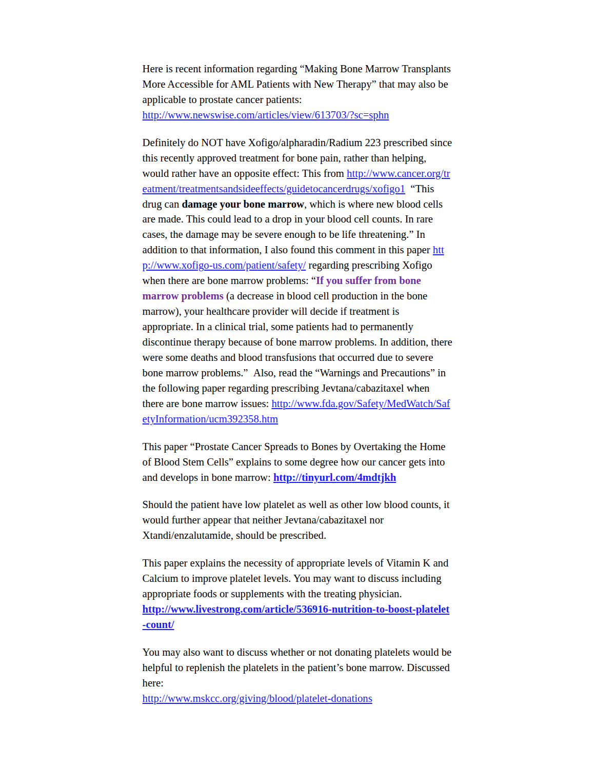Here is recent information regarding “Making Bone Marrow Transplants More Accessible for AML Patients with New Therapy” that may also be applicable to prostate cancer patients:
http://www.newswise.com/articles/view/613703/?sc=sphn
Definitely do NOT have Xofigo/alpharadin/Radium 223 prescribed since this recently approved treatment for bone pain, rather than helping, would rather have an opposite effect: This from http://www.cancer.org/treatment/treatmentsandsideeffects/guidetocancerdrugs/xofigo1 “This drug can damage your bone marrow, which is where new blood cells are made. This could lead to a drop in your blood cell counts. In rare cases, the damage may be severe enough to be life threatening.” In addition to that information, I also found this comment in this paper http://www.xofigo-us.com/patient/safety/ regarding prescribing Xofigo when there are bone marrow problems: “If you suffer from bone marrow problems (a decrease in blood cell production in the bone marrow), your healthcare provider will decide if treatment is appropriate. In a clinical trial, some patients had to permanently discontinue therapy because of bone marrow problems. In addition, there were some deaths and blood transfusions that occurred due to severe bone marrow problems.” Also, read the “Warnings and Precautions” in the following paper regarding prescribing Jevtana/cabazitaxel when there are bone marrow issues: http://www.fda.gov/Safety/MedWatch/SafetyInformation/ucm392358.htm
This paper “Prostate Cancer Spreads to Bones by Overtaking the Home of Blood Stem Cells” explains to some degree how our cancer gets into and develops in bone marrow: http://tinyurl.com/4mdtjkh
Should the patient have low platelet as well as other low blood counts, it would further appear that neither Jevtana/cabazitaxel nor Xtandi/enzalutamide, should be prescribed.
This paper explains the necessity of appropriate levels of Vitamin K and Calcium to improve platelet levels. You may want to discuss including appropriate foods or supplements with the treating physician.
http://www.livestrong.com/article/536916-nutrition-to-boost-platelet-count/
You may also want to discuss whether or not donating platelets would be helpful to replenish the platelets in the patient’s bone marrow. Discussed here:
http://www.mskcc.org/giving/blood/platelet-donations